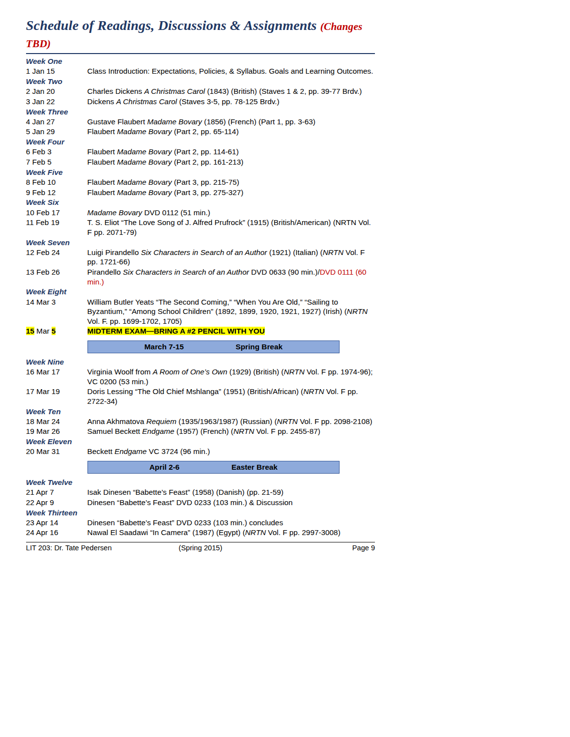Schedule of Readings, Discussions & Assignments (Changes TBD)
Week One
| 1 Jan 15 | Class Introduction: Expectations, Policies, & Syllabus. Goals and Learning Outcomes. |
Week Two
| 2 Jan 20 | Charles Dickens A Christmas Carol (1843) (British) (Staves 1 & 2, pp. 39-77 Brdv.) |
| 3 Jan 22 | Dickens A Christmas Carol (Staves 3-5, pp. 78-125 Brdv.) |
Week Three
| 4 Jan 27 | Gustave Flaubert Madame Bovary (1856) (French) (Part 1, pp. 3-63) |
| 5 Jan 29 | Flaubert Madame Bovary (Part 2, pp. 65-114) |
Week Four
| 6 Feb 3 | Flaubert Madame Bovary (Part 2, pp. 114-61) |
| 7 Feb 5 | Flaubert Madame Bovary (Part 2, pp. 161-213) |
Week Five
| 8 Feb 10 | Flaubert Madame Bovary (Part 3, pp. 215-75) |
| 9 Feb 12 | Flaubert Madame Bovary (Part 3, pp. 275-327) |
Week Six
| 10 Feb 17 | Madame Bovary DVD 0112 (51 min.) |
| 11 Feb 19 | T. S. Eliot “The Love Song of J. Alfred Prufrock” (1915) (British/American) (NRTN Vol. F pp. 2071-79) |
Week Seven
| 12 Feb 24 | Luigi Pirandello Six Characters in Search of an Author (1921) (Italian) ( NRTN Vol. F pp. 1721-66) |
| 13 Feb 26 | Pirandello Six Characters in Search of an Author DVD 0633 (90 min.)/ DVD 0111 (60 min.) |
Week Eight
| 14 Mar 3 | William Butler Yeats “The Second Coming,” “When You Are Old,” “Sailing to Byzantium,” “Among School Children” (1892, 1899, 1920, 1921, 1927) (Irish) ( NRTN Vol. F. pp. 1699-1702, 1705) |
| 15 Mar 5 | M IDTERM E XAM —B RING A #2 PENCIL WITH YOU |
March 7-15 Spring Break
Week Nine
| 16 Mar 17 | Virginia Woolf from A Room of One’s Own (1929) (British) ( NRTN Vol. F pp. 1974-96); VC 0200 (53 min.) |
| 17 Mar 19 | Doris Lessing “The Old Chief Mshlanga” (1951) (British/African) ( NRTN Vol. F pp. 2722-34) |
Week Ten
| 18 Mar 24 | Anna Akhmatova Requiem (1935/1963/1987) (Russian) ( NRTN Vol. F pp. 2098-2108) |
| 19 Mar 26 | Samuel Beckett Endgame (1957) (French) ( NRTN Vol. F pp. 2455-87) |
Week Eleven
| 20 Mar 31 | Beckett Endgame VC 3724 (96 min.) |
April 2-6 Easter Break
Week Twelve
| 21 Apr 7 | Isak Dinesen “Babette’s Feast” (1958) (Danish) (pp. 21-59) |
| 22 Apr 9 | Dinesen “Babette’s Feast” DVD 0233 (103 min.) & Discussion |
Week Thirteen
| 23 Apr 14 | Dinesen “Babette’s Feast” DVD 0233 (103 min.) concludes |
| 24 Apr 16 | Nawal El Saadawi “In Camera” (1987) (Egypt) ( NRTN Vol. F pp. 2997-3008) |
LIT 203: Dr. Tate Pedersen
(Spring 2015)
Page 9